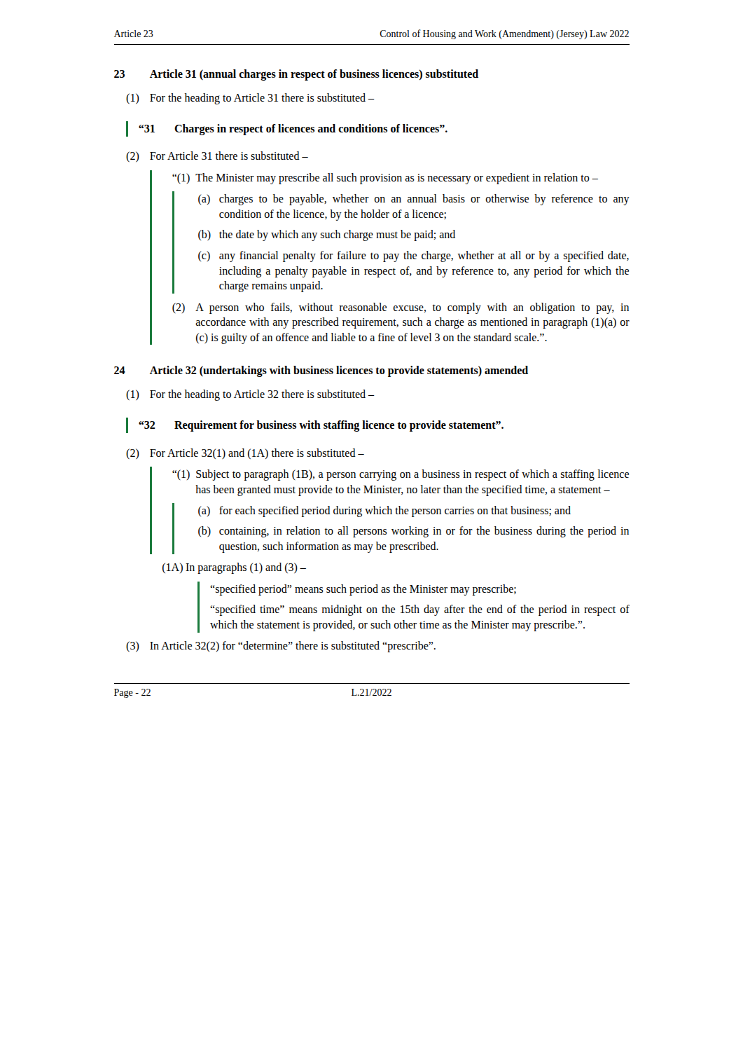Article 23
Control of Housing and Work (Amendment) (Jersey) Law 2022
23 Article 31 (annual charges in respect of business licences) substituted
(1)
For the heading to Article 31 there is substituted –
“31 Charges in respect of licences and conditions of licences”.
(2)
For Article 31 there is substituted –
“(1)
The Minister may prescribe all such provision as is necessary or expedient in relation to –
(a)
charges to be payable, whether on an annual basis or otherwise by reference to any condition of the licence, by the holder of a licence;
(b)
the date by which any such charge must be paid; and
(c)
any financial penalty for failure to pay the charge, whether at all or by a specified date, including a penalty payable in respect of, and by reference to, any period for which the charge remains unpaid.
(2)
A person who fails, without reasonable excuse, to comply with an obligation to pay, in accordance with any prescribed requirement, such a charge as mentioned in paragraph (1)(a) or (c) is guilty of an offence and liable to a fine of level 3 on the standard scale.”.
24 Article 32 (undertakings with business licences to provide statements) amended
(1)
For the heading to Article 32 there is substituted –
“32 Requirement for business with staffing licence to provide statement”.
(2)
For Article 32(1) and (1A) there is substituted –
“(1)
Subject to paragraph (1B), a person carrying on a business in respect of which a staffing licence has been granted must provide to the Minister, no later than the specified time, a statement –
(a)
for each specified period during which the person carries on that business; and
(b)
containing, in relation to all persons working in or for the business during the period in question, such information as may be prescribed.
(1A)
In paragraphs (1) and (3) –
“specified period” means such period as the Minister may prescribe;
“specified time” means midnight on the 15th day after the end of the period in respect of which the statement is provided, or such other time as the Minister may prescribe.”.
(3)
In Article 32(2) for “determine” there is substituted “prescribe”.
Page - 22
L.21/2022